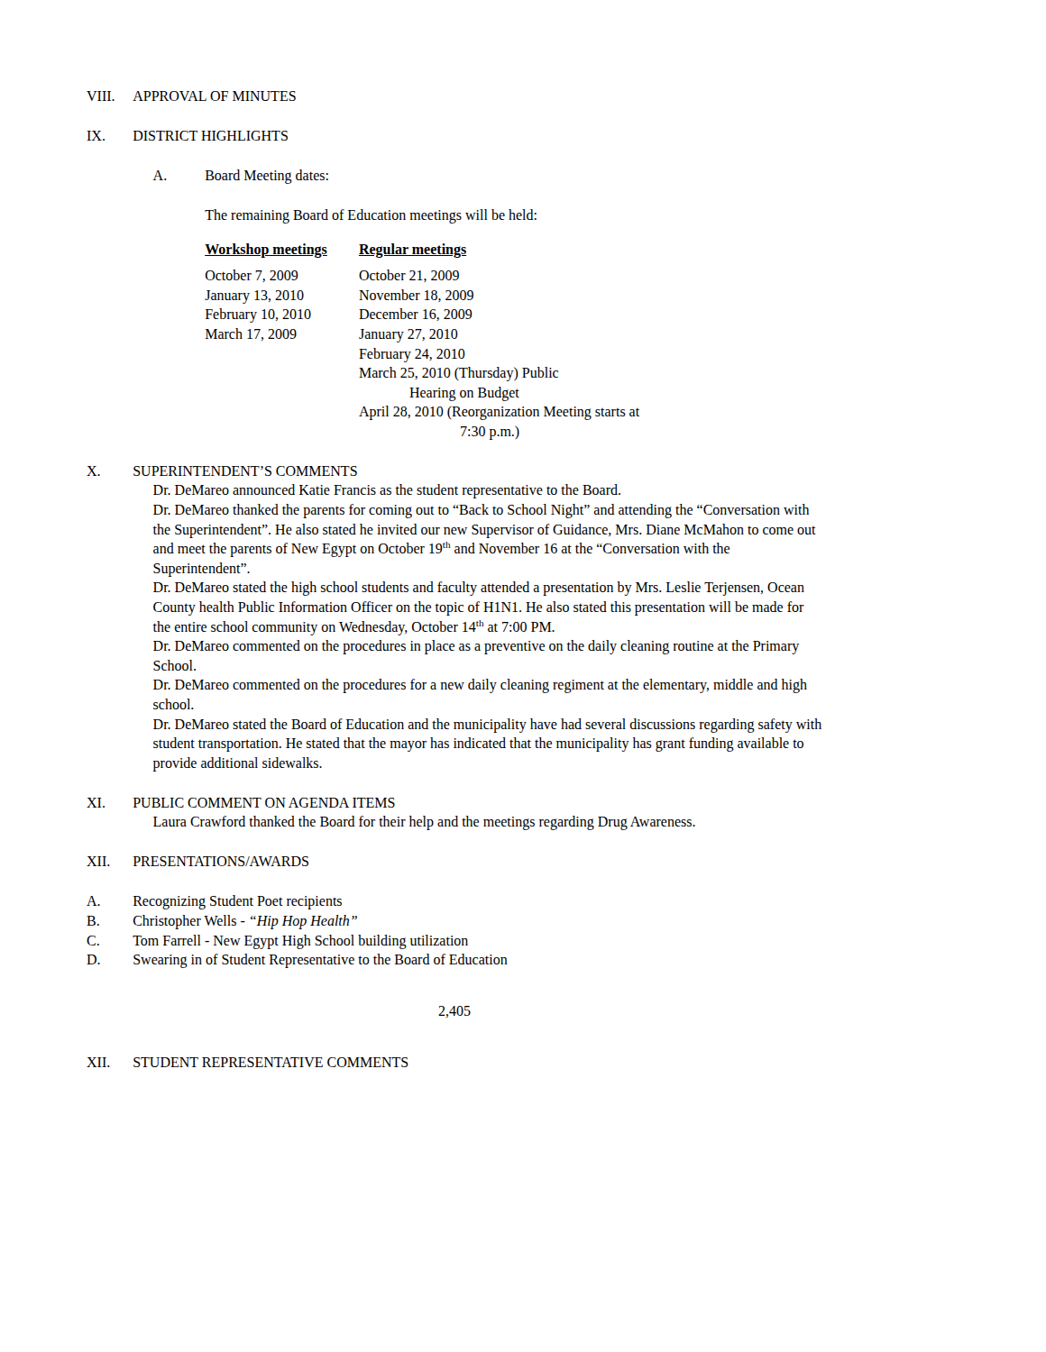VIII.
APPROVAL OF MINUTES
IX.
DISTRICT HIGHLIGHTS
A.
Board Meeting dates:
The remaining Board of Education meetings will be held:
| Workshop meetings | Regular meetings |
| --- | --- |
| October 7, 2009 | October 21, 2009 |
| January 13, 2010 | November 18, 2009 |
| February 10, 2010 | December 16, 2009 |
| March 17, 2009 | January 27, 2010 |
| | February 24, 2010 |
| | March 25, 2010 (Thursday) Public Hearing on Budget |
| | April 28, 2010 (Reorganization Meeting starts at 7:30 p.m.) |
X.
SUPERINTENDENT’S COMMENTS
Dr. DeMareo announced Katie Francis as the student representative to the Board.
Dr. DeMareo thanked the parents for coming out to “Back to School Night” and attending the “Conversation with the Superintendent”. He also stated he invited our new Supervisor of Guidance, Mrs. Diane McMahon to come out and meet the parents of New Egypt on October 19th and November 16 at the “Conversation with the Superintendent”.
Dr. DeMareo stated the high school students and faculty attended a presentation by Mrs. Leslie Terjensen, Ocean County health Public Information Officer on the topic of H1N1. He also stated this presentation will be made for the entire school community on Wednesday, October 14th at 7:00 PM.
Dr. DeMareo commented on the procedures in place as a preventive on the daily cleaning routine at the Primary School.
Dr. DeMareo commented on the procedures for a new daily cleaning regiment at the elementary, middle and high school.
Dr. DeMareo stated the Board of Education and the municipality have had several discussions regarding safety with student transportation. He stated that the mayor has indicated that the municipality has grant funding available to provide additional sidewalks.
XI.
PUBLIC COMMENT ON AGENDA ITEMS
Laura Crawford thanked the Board for their help and the meetings regarding Drug Awareness.
XII.
PRESENTATIONS/AWARDS
A.
Recognizing Student Poet recipients
B.
Christopher Wells - “Hip Hop Health”
C.
Tom Farrell - New Egypt High School building utilization
D.
Swearing in of Student Representative to the Board of Education
2,405
XII.
STUDENT REPRESENTATIVE COMMENTS